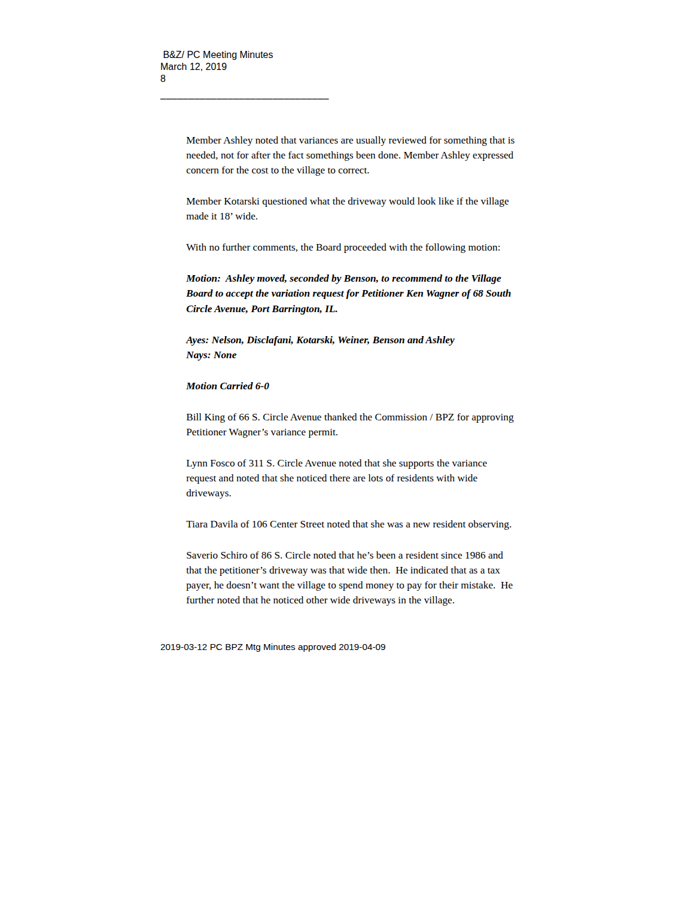B&Z/ PC Meeting Minutes
March 12, 2019
8
______________________________
Member Ashley noted that variances are usually reviewed for something that is needed, not for after the fact somethings been done. Member Ashley expressed concern for the cost to the village to correct.
Member Kotarski questioned what the driveway would look like if the village made it 18’ wide.
With no further comments, the Board proceeded with the following motion:
Motion: Ashley moved, seconded by Benson, to recommend to the Village Board to accept the variation request for Petitioner Ken Wagner of 68 South Circle Avenue, Port Barrington, IL.
Ayes: Nelson, Disclafani, Kotarski, Weiner, Benson and Ashley Nays: None
Motion Carried 6-0
Bill King of 66 S. Circle Avenue thanked the Commission / BPZ for approving Petitioner Wagner’s variance permit.
Lynn Fosco of 311 S. Circle Avenue noted that she supports the variance request and noted that she noticed there are lots of residents with wide driveways.
Tiara Davila of 106 Center Street noted that she was a new resident observing.
Saverio Schiro of 86 S. Circle noted that he’s been a resident since 1986 and that the petitioner’s driveway was that wide then. He indicated that as a tax payer, he doesn’t want the village to spend money to pay for their mistake. He further noted that he noticed other wide driveways in the village.
2019-03-12 PC BPZ Mtg Minutes approved 2019-04-09